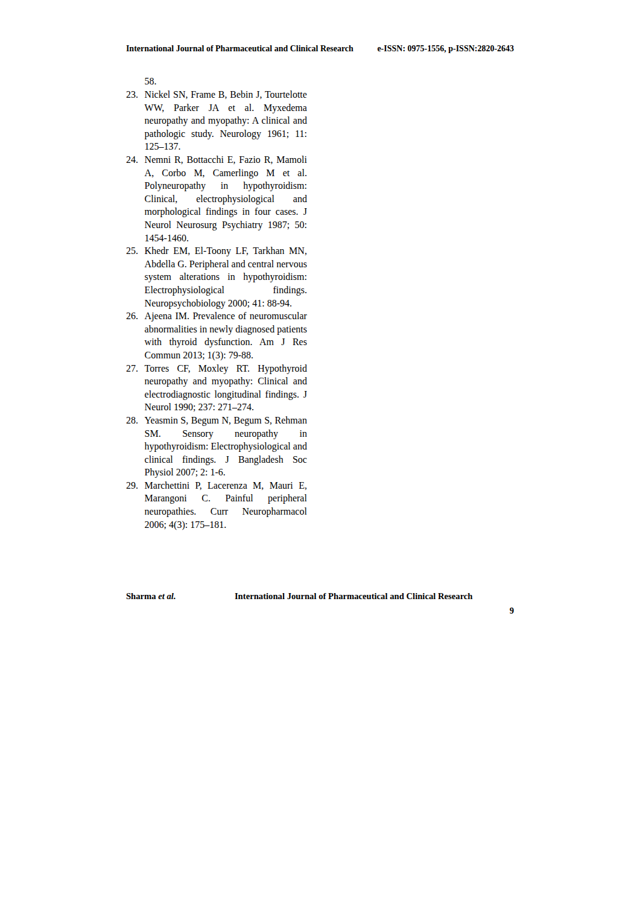International Journal of Pharmaceutical and Clinical Research e-ISSN: 0975-1556, p-ISSN:2820-2643
58.
23. Nickel SN, Frame B, Bebin J, Tourtelotte WW, Parker JA et al. Myxedema neuropathy and myopathy: A clinical and pathologic study. Neurology 1961; 11: 125–137.
24. Nemni R, Bottacchi E, Fazio R, Mamoli A, Corbo M, Camerlingo M et al. Polyneuropathy in hypothyroidism: Clinical, electrophysiological and morphological findings in four cases. J Neurol Neurosurg Psychiatry 1987; 50: 1454-1460.
25. Khedr EM, El-Toony LF, Tarkhan MN, Abdella G. Peripheral and central nervous system alterations in hypothyroidism: Electrophysiological findings. Neuropsychobiology 2000; 41: 88-94.
26. Ajeena IM. Prevalence of neuromuscular abnormalities in newly diagnosed patients with thyroid dysfunction. Am J Res Commun 2013; 1(3): 79-88.
27. Torres CF, Moxley RT. Hypothyroid neuropathy and myopathy: Clinical and electrodiagnostic longitudinal findings. J Neurol 1990; 237: 271–274.
28. Yeasmin S, Begum N, Begum S, Rehman SM. Sensory neuropathy in hypothyroidism: Electrophysiological and clinical findings. J Bangladesh Soc Physiol 2007; 2: 1-6.
29. Marchettini P, Lacerenza M, Mauri E, Marangoni C. Painful peripheral neuropathies. Curr Neuropharmacol 2006; 4(3): 175–181.
Sharma et al. International Journal of Pharmaceutical and Clinical Research
9